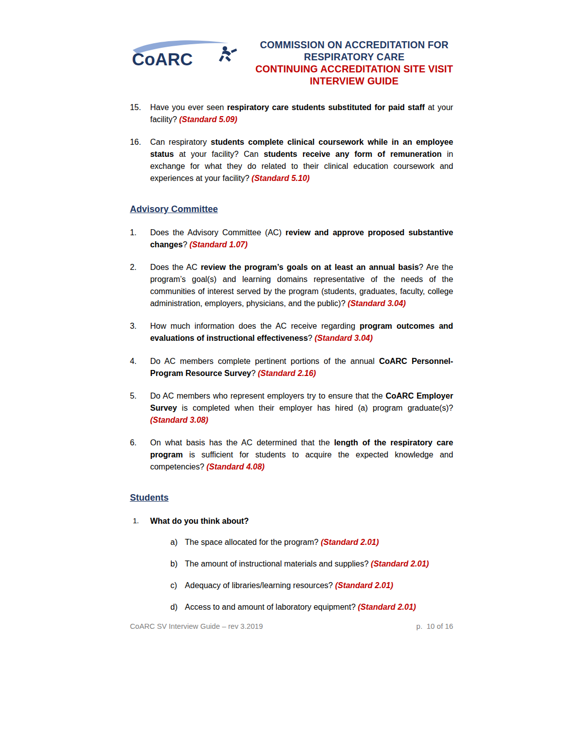CoARC
COMMISSION ON ACCREDITATION FOR RESPIRATORY CARE
CONTINUING ACCREDITATION SITE VISIT INTERVIEW GUIDE
15. Have you ever seen respiratory care students substituted for paid staff at your facility? (Standard 5.09)
16. Can respiratory students complete clinical coursework while in an employee status at your facility? Can students receive any form of remuneration in exchange for what they do related to their clinical education coursework and experiences at your facility? (Standard 5.10)
Advisory Committee
1. Does the Advisory Committee (AC) review and approve proposed substantive changes? (Standard 1.07)
2. Does the AC review the program’s goals on at least an annual basis? Are the program’s goal(s) and learning domains representative of the needs of the communities of interest served by the program (students, graduates, faculty, college administration, employers, physicians, and the public)? (Standard 3.04)
3. How much information does the AC receive regarding program outcomes and evaluations of instructional effectiveness? (Standard 3.04)
4. Do AC members complete pertinent portions of the annual CoARC Personnel-Program Resource Survey? (Standard 2.16)
5. Do AC members who represent employers try to ensure that the CoARC Employer Survey is completed when their employer has hired (a) program graduate(s)? (Standard 3.08)
6. On what basis has the AC determined that the length of the respiratory care program is sufficient for students to acquire the expected knowledge and competencies? (Standard 4.08)
Students
1. What do you think about?
a) The space allocated for the program? (Standard 2.01)
b) The amount of instructional materials and supplies? (Standard 2.01)
c) Adequacy of libraries/learning resources? (Standard 2.01)
d) Access to and amount of laboratory equipment? (Standard 2.01)
CoARC SV Interview Guide – rev 3.2019
p. 10 of 16